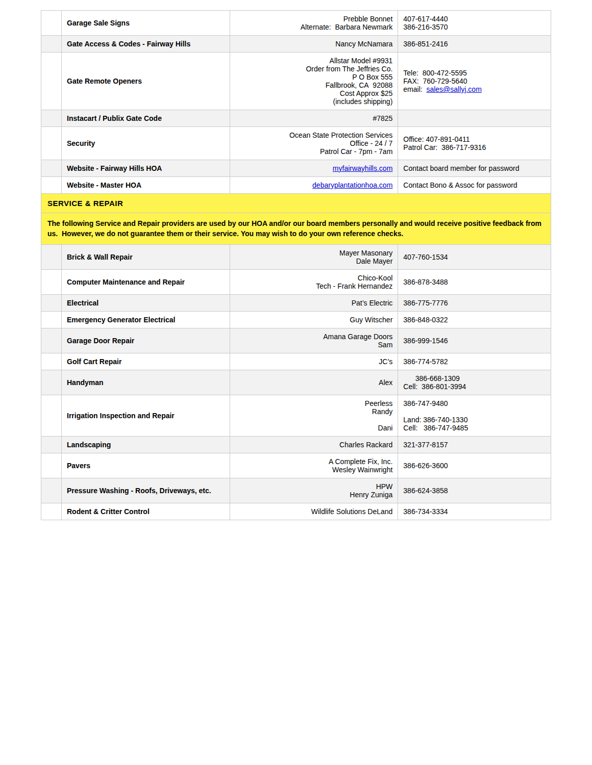| | Garage Sale Signs | Prebble Bonnet Alternate: Barbara Newmark | 407-617-4440 386-216-3570 |
| | Gate Access & Codes - Fairway Hills | Nancy McNamara | 386-851-2416 |
| | Gate Remote Openers | Allstar Model #9931 Order from The Jeffries Co. P O Box 555 Fallbrook, CA 92088 Cost Approx $25 (includes shipping) | Tele: 800-472-5595 FAX: 760-729-5640 email: sales@sallyj.com |
| | Instacart / Publix Gate Code | #7825 | |
| | Security | Ocean State Protection Services Office - 24 / 7 Patrol Car - 7pm - 7am | Office: 407-891-0411 Patrol Car: 386-717-9316 |
| | Website - Fairway Hills HOA | myfairwayhills.com | Contact board member for password |
| | Website - Master HOA | debaryplantationhoa.com | Contact Bono & Assoc for password |
| SERVICE & REPAIR |
| The following Service and Repair providers are used by our HOA and/or our board members personally and would receive positive feedback from us. However, we do not guarantee them or their service. You may wish to do your own reference checks. |
| | Brick & Wall Repair | Mayer Masonary Dale Mayer | 407-760-1534 |
| | Computer Maintenance and Repair | Chico-Kool Tech - Frank Hernandez | 386-878-3488 |
| | Electrical | Pat’s Electric | 386-775-7776 |
| | Emergency Generator Electrical | Guy Witscher | 386-848-0322 |
| | Garage Door Repair | Amana Garage Doors Sam | 386-999-1546 |
| | Golf Cart Repair | JC’s | 386-774-5782 |
| | Handyman | Alex | 386-668-1309 Cell: 386-801-3994 |
| | Irrigation Inspection and Repair | Peerless Randy Dani | 386-747-9480 Land: 386-740-1330 Cell: 386-747-9485 |
| | Landscaping | Charles Rackard | 321-377-8157 |
| | Pavers | A Complete Fix, Inc. Wesley Wainwright | 386-626-3600 |
| | Pressure Washing - Roofs, Driveways, etc. | HPW Henry Zuniga | 386-624-3858 |
| | Rodent & Critter Control | Wildlife Solutions DeLand | 386-734-3334 |